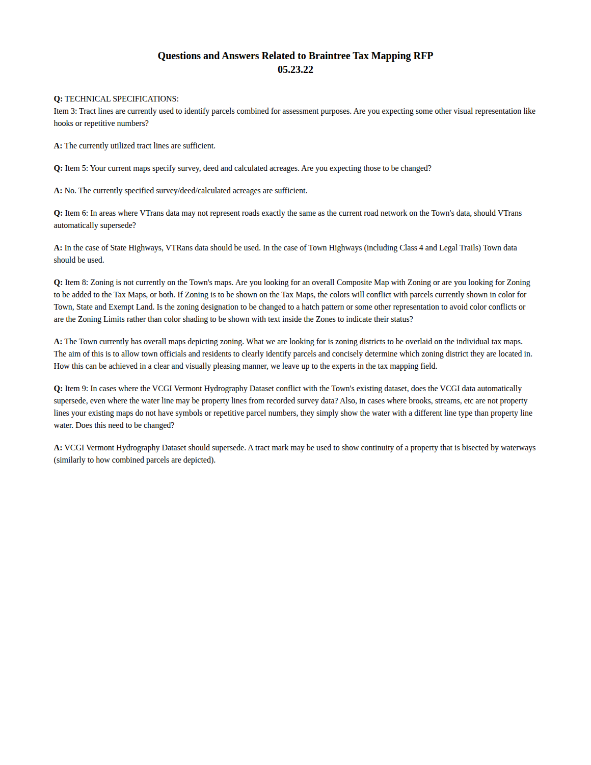Questions and Answers Related to Braintree Tax Mapping RFP
05.23.22
Q: TECHNICAL SPECIFICATIONS:
Item 3: Tract lines are currently used to identify parcels combined for assessment purposes. Are you expecting some other visual representation like hooks or repetitive numbers?
A: The currently utilized tract lines are sufficient.
Q: Item 5: Your current maps specify survey, deed and calculated acreages. Are you expecting those to be changed?
A: No. The currently specified survey/deed/calculated acreages are sufficient.
Q: Item 6: In areas where VTrans data may not represent roads exactly the same as the current road network on the Town's data, should VTrans automatically supersede?
A: In the case of State Highways, VTRans data should be used. In the case of Town Highways (including Class 4 and Legal Trails) Town data should be used.
Q: Item 8: Zoning is not currently on the Town's maps. Are you looking for an overall Composite Map with Zoning or are you looking for Zoning to be added to the Tax Maps, or both. If Zoning is to be shown on the Tax Maps, the colors will conflict with parcels currently shown in color for Town, State and Exempt Land. Is the zoning designation to be changed to a hatch pattern or some other representation to avoid color conflicts or are the Zoning Limits rather than color shading to be shown with text inside the Zones to indicate their status?
A: The Town currently has overall maps depicting zoning. What we are looking for is zoning districts to be overlaid on the individual tax maps. The aim of this is to allow town officials and residents to clearly identify parcels and concisely determine which zoning district they are located in. How this can be achieved in a clear and visually pleasing manner, we leave up to the experts in the tax mapping field.
Q: Item 9: In cases where the VCGI Vermont Hydrography Dataset conflict with the Town's existing dataset, does the VCGI data automatically supersede, even where the water line may be property lines from recorded survey data? Also, in cases where brooks, streams, etc are not property lines your existing maps do not have symbols or repetitive parcel numbers, they simply show the water with a different line type than property line water. Does this need to be changed?
A: VCGI Vermont Hydrography Dataset should supersede. A tract mark may be used to show continuity of a property that is bisected by waterways (similarly to how combined parcels are depicted).